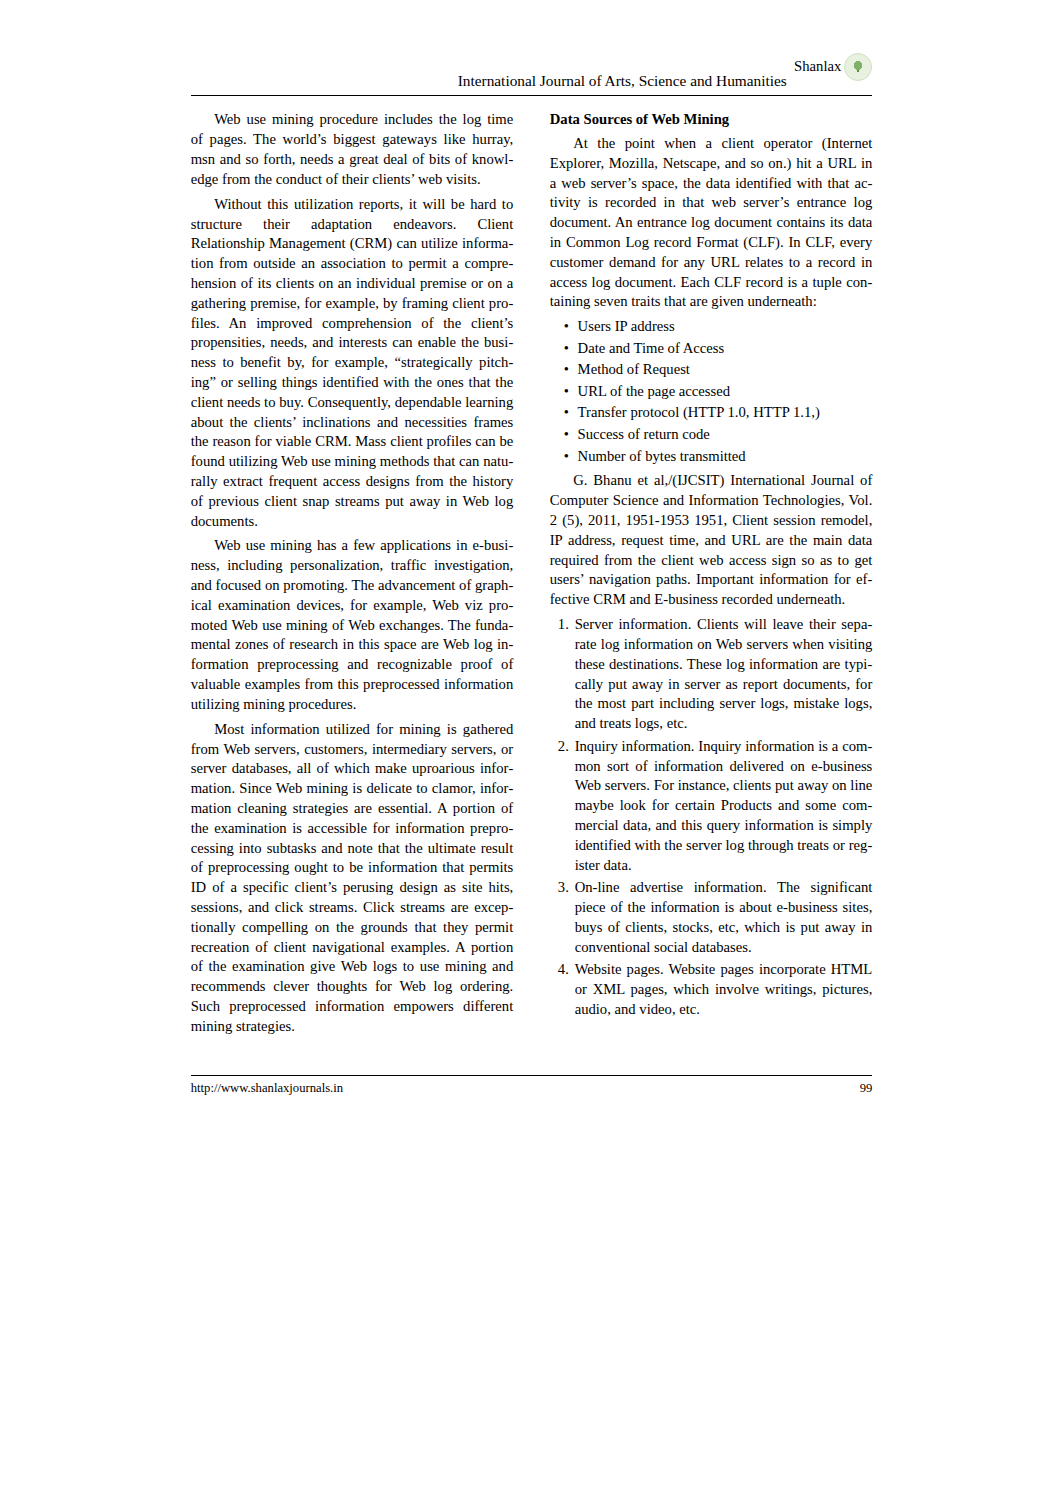International Journal of Arts, Science and Humanities
Shanlax
Web use mining procedure includes the log time of pages. The world’s biggest gateways like hurray, msn and so forth, needs a great deal of bits of knowledge from the conduct of their clients’ web visits.
Without this utilization reports, it will be hard to structure their adaptation endeavors. Client Relationship Management (CRM) can utilize information from outside an association to permit a comprehension of its clients on an individual premise or on a gathering premise, for example, by framing client profiles. An improved comprehension of the client’s propensities, needs, and interests can enable the business to benefit by, for example, “strategically pitching” or selling things identified with the ones that the client needs to buy. Consequently, dependable learning about the clients’ inclinations and necessities frames the reason for viable CRM. Mass client profiles can be found utilizing Web use mining methods that can naturally extract frequent access designs from the history of previous client snap streams put away in Web log documents.
Web use mining has a few applications in e-business, including personalization, traffic investigation, and focused on promoting. The advancement of graphical examination devices, for example, Web viz promoted Web use mining of Web exchanges. The fundamental zones of research in this space are Web log information preprocessing and recognizable proof of valuable examples from this preprocessed information utilizing mining procedures.
Most information utilized for mining is gathered from Web servers, customers, intermediary servers, or server databases, all of which make uproarious information. Since Web mining is delicate to clamor, information cleaning strategies are essential. A portion of the examination is accessible for information preprocessing into subtasks and note that the ultimate result of preprocessing ought to be information that permits ID of a specific client’s perusing design as site hits, sessions, and click streams. Click streams are exceptionally compelling on the grounds that they permit recreation of client navigational examples. A portion of the examination give Web logs to use mining and recommends clever thoughts for Web log ordering. Such preprocessed information empowers different mining strategies.
Data Sources of Web Mining
At the point when a client operator (Internet Explorer, Mozilla, Netscape, and so on.) hit a URL in a web server’s space, the data identified with that activity is recorded in that web server’s entrance log document. An entrance log document contains its data in Common Log record Format (CLF). In CLF, every customer demand for any URL relates to a record in access log document. Each CLF record is a tuple containing seven traits that are given underneath:
Users IP address
Date and Time of Access
Method of Request
URL of the page accessed
Transfer protocol (HTTP 1.0, HTTP 1.1,)
Success of return code
Number of bytes transmitted
G. Bhanu et al,/(IJCSIT) International Journal of Computer Science and Information Technologies, Vol. 2 (5), 2011, 1951-1953 1951, Client session remodel, IP address, request time, and URL are the main data required from the client web access sign so as to get users’ navigation paths. Important information for effective CRM and E-business recorded underneath.
Server information. Clients will leave their separate log information on Web servers when visiting these destinations. These log information are typically put away in server as report documents, for the most part including server logs, mistake logs, and treats logs, etc.
Inquiry information. Inquiry information is a common sort of information delivered on e-business Web servers. For instance, clients put away on line maybe look for certain Products and some commercial data, and this query information is simply identified with the server log through treats or register data.
On-line advertise information. The significant piece of the information is about e-business sites, buys of clients, stocks, etc, which is put away in conventional social databases.
Website pages. Website pages incorporate HTML or XML pages, which involve writings, pictures, audio, and video, etc.
http://www.shanlaxjournals.in 99